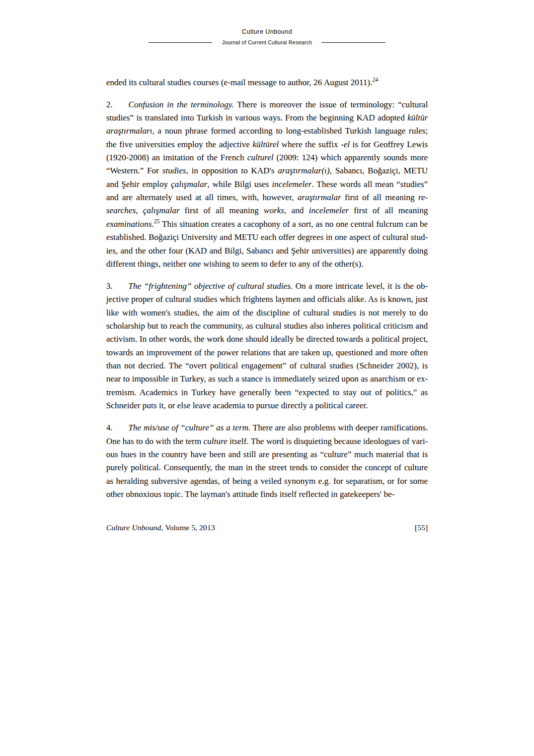Culture Unbound
Journal of Current Cultural Research
ended its cultural studies courses (e-mail message to author, 26 August 2011).24
2. Confusion in the terminology. There is moreover the issue of terminology: “cultural studies” is translated into Turkish in various ways. From the beginning KAD adopted kültür araştırmaları, a noun phrase formed according to long-established Turkish language rules; the five universities employ the adjective kültürel where the suffix -el is for Geoffrey Lewis (1920-2008) an imitation of the French culturel (2009: 124) which apparently sounds more “Western.” For studies, in opposition to KAD's araştırmalar(ı), Sabancı, Boğaziçi, METU and Şehir employ çalışmalar, while Bilgi uses incelemeler. These words all mean “studies” and are alternately used at all times, with, however, araştırmalar first of all meaning researches, çalışmalar first of all meaning works, and incelemeler first of all meaning examinations.25 This situation creates a cacophony of a sort, as no one central fulcrum can be established. Boğaziçi University and METU each offer degrees in one aspect of cultural studies, and the other four (KAD and Bilgi, Sabancı and Şehir universities) are apparently doing different things, neither one wishing to seem to defer to any of the other(s).
3. The “frightening” objective of cultural studies. On a more intricate level, it is the objective proper of cultural studies which frightens laymen and officials alike. As is known, just like with women's studies, the aim of the discipline of cultural studies is not merely to do scholarship but to reach the community, as cultural studies also inheres political criticism and activism. In other words, the work done should ideally be directed towards a political project, towards an improvement of the power relations that are taken up, questioned and more often than not decried. The “overt political engagement” of cultural studies (Schneider 2002), is near to impossible in Turkey, as such a stance is immediately seized upon as anarchism or extremism. Academics in Turkey have generally been “expected to stay out of politics,” as Schneider puts it, or else leave academia to pursue directly a political career.
4. The mis/use of “culture” as a term. There are also problems with deeper ramifications. One has to do with the term culture itself. The word is disquieting because ideologues of various hues in the country have been and still are presenting as “culture” much material that is purely political. Consequently, the man in the street tends to consider the concept of culture as heralding subversive agendas, of being a veiled synonym e.g. for separatism, or for some other obnoxious topic. The layman's attitude finds itself reflected in gatekeepers' be-
Culture Unbound, Volume 5, 2013
[55]